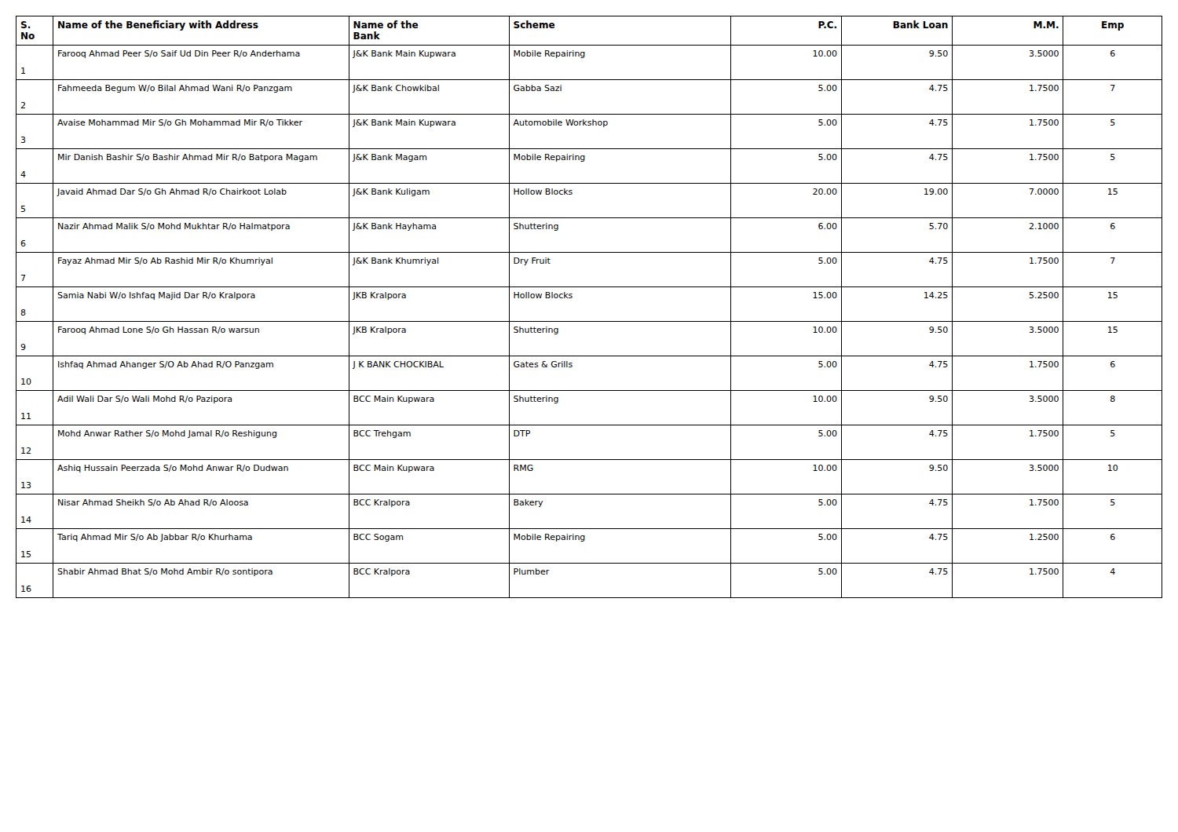| S. No | Name of the Beneficiary with Address | Name of the Bank | Scheme | P.C. | Bank Loan | M.M. | Emp |
| --- | --- | --- | --- | --- | --- | --- | --- |
| 1 | Farooq Ahmad Peer S/o Saif Ud Din Peer R/o Anderhama | J&K Bank Main Kupwara | Mobile Repairing | 10.00 | 9.50 | 3.5000 | 6 |
| 2 | Fahmeeda Begum W/o Bilal Ahmad Wani R/o Panzgam | J&K Bank Chowkibal | Gabba Sazi | 5.00 | 4.75 | 1.7500 | 7 |
| 3 | Avaise Mohammad Mir S/o Gh Mohammad Mir R/o Tikker | J&K Bank Main Kupwara | Automobile Workshop | 5.00 | 4.75 | 1.7500 | 5 |
| 4 | Mir Danish Bashir S/o Bashir Ahmad Mir R/o Batpora Magam | J&K Bank Magam | Mobile Repairing | 5.00 | 4.75 | 1.7500 | 5 |
| 5 | Javaid Ahmad Dar S/o Gh Ahmad R/o Chairkoot Lolab | J&K Bank Kuligam | Hollow Blocks | 20.00 | 19.00 | 7.0000 | 15 |
| 6 | Nazir Ahmad Malik S/o Mohd Mukhtar R/o Halmatpora | J&K Bank Hayhama | Shuttering | 6.00 | 5.70 | 2.1000 | 6 |
| 7 | Fayaz Ahmad Mir S/o Ab Rashid Mir R/o Khumriyal | J&K Bank Khumriyal | Dry Fruit | 5.00 | 4.75 | 1.7500 | 7 |
| 8 | Samia Nabi W/o Ishfaq Majid Dar R/o Kralpora | JKB Kralpora | Hollow Blocks | 15.00 | 14.25 | 5.2500 | 15 |
| 9 | Farooq Ahmad Lone S/o Gh Hassan R/o warsun | JKB Kralpora | Shuttering | 10.00 | 9.50 | 3.5000 | 15 |
| 10 | Ishfaq Ahmad Ahanger S/O Ab Ahad R/O Panzgam | J K BANK CHOCKIBAL | Gates & Grills | 5.00 | 4.75 | 1.7500 | 6 |
| 11 | Adil Wali Dar S/o Wali Mohd R/o Pazipora | BCC Main Kupwara | Shuttering | 10.00 | 9.50 | 3.5000 | 8 |
| 12 | Mohd Anwar Rather S/o Mohd Jamal R/o Reshigung | BCC Trehgam | DTP | 5.00 | 4.75 | 1.7500 | 5 |
| 13 | Ashiq Hussain Peerzada S/o Mohd Anwar R/o Dudwan | BCC Main Kupwara | RMG | 10.00 | 9.50 | 3.5000 | 10 |
| 14 | Nisar Ahmad Sheikh S/o Ab Ahad R/o Aloosa | BCC Kralpora | Bakery | 5.00 | 4.75 | 1.7500 | 5 |
| 15 | Tariq Ahmad Mir S/o Ab Jabbar R/o Khurhama | BCC Sogam | Mobile Repairing | 5.00 | 4.75 | 1.2500 | 6 |
| 16 | Shabir Ahmad Bhat S/o Mohd Ambir R/o sontipora | BCC Kralpora | Plumber | 5.00 | 4.75 | 1.7500 | 4 |